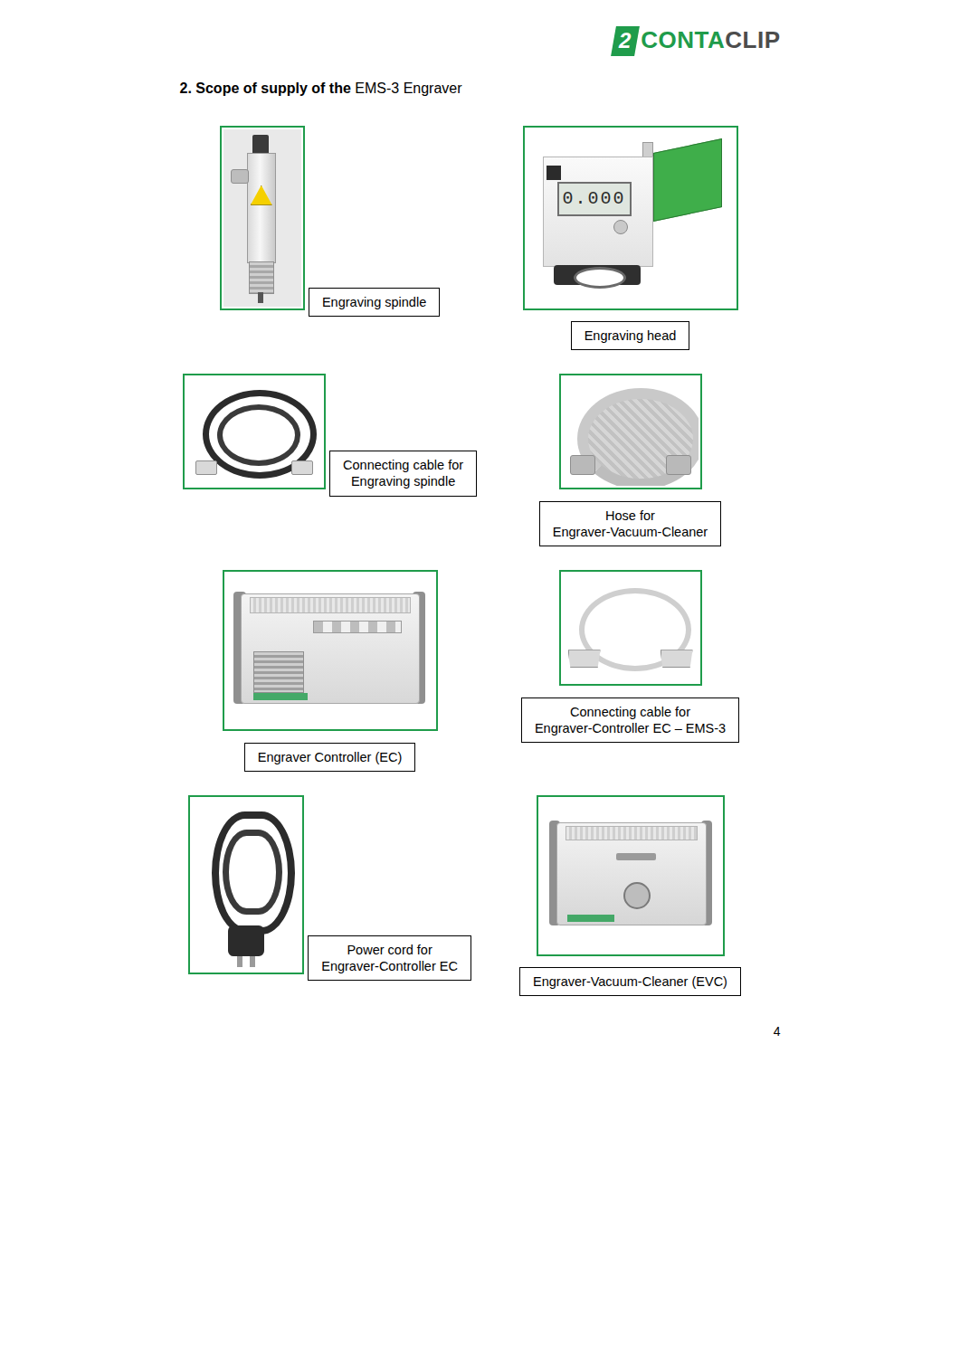2 CONTA CLIP
2. Scope of supply of the EMS-3 Engraver
| Engraving spindle | 0.000 Engraving head |
| Connecting cable for Engraving spindle | Hose for Engraver-Vacuum-Cleaner |
| Engraver Controller (EC) | Connecting cable for Engraver-Controller EC – EMS-3 |
| Power cord for Engraver-Controller EC | Engraver-Vacuum-Cleaner (EVC) |
4